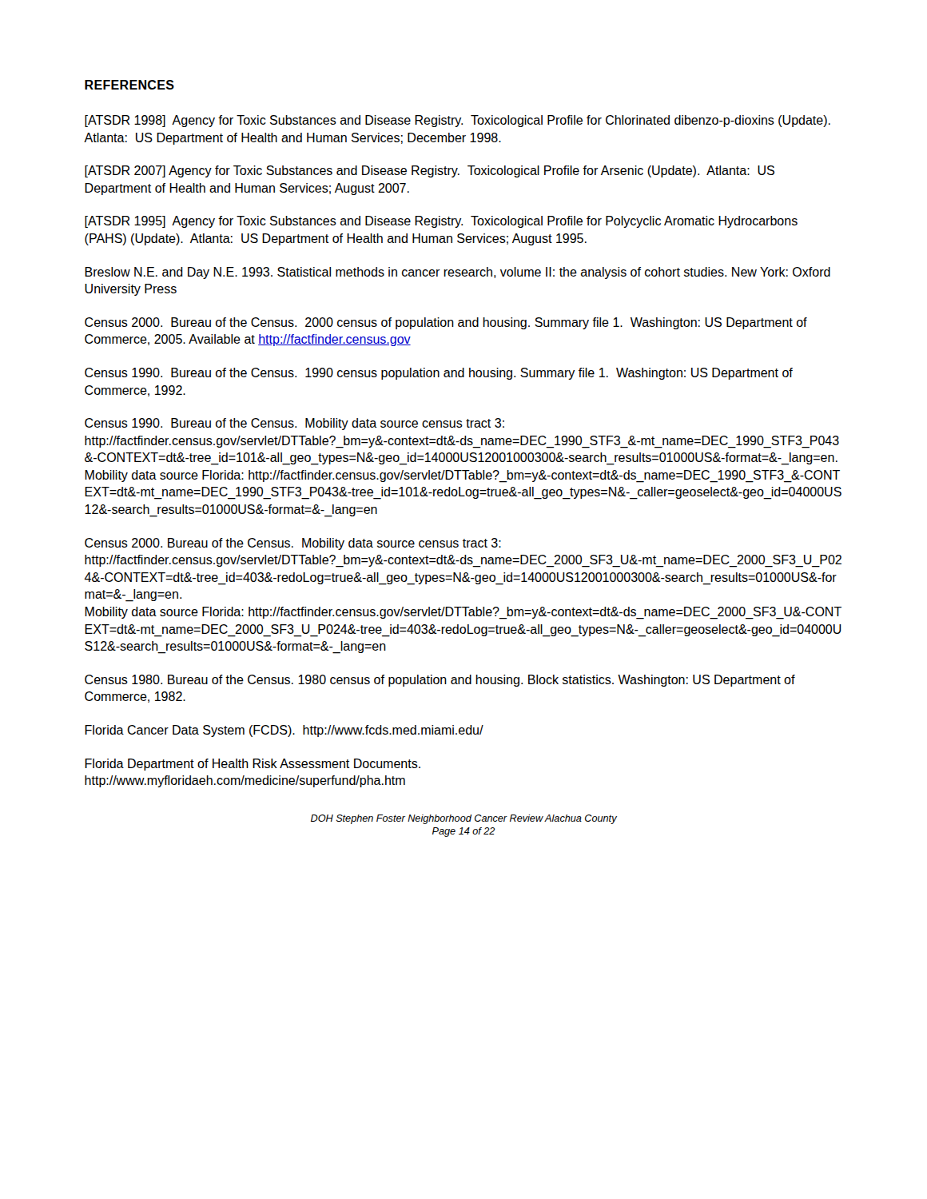REFERENCES
[ATSDR 1998] Agency for Toxic Substances and Disease Registry. Toxicological Profile for Chlorinated dibenzo-p-dioxins (Update). Atlanta: US Department of Health and Human Services; December 1998.
[ATSDR 2007] Agency for Toxic Substances and Disease Registry. Toxicological Profile for Arsenic (Update). Atlanta: US Department of Health and Human Services; August 2007.
[ATSDR 1995] Agency for Toxic Substances and Disease Registry. Toxicological Profile for Polycyclic Aromatic Hydrocarbons (PAHS) (Update). Atlanta: US Department of Health and Human Services; August 1995.
Breslow N.E. and Day N.E. 1993. Statistical methods in cancer research, volume II: the analysis of cohort studies. New York: Oxford University Press
Census 2000. Bureau of the Census. 2000 census of population and housing. Summary file 1. Washington: US Department of Commerce, 2005. Available at http://factfinder.census.gov
Census 1990. Bureau of the Census. 1990 census population and housing. Summary file 1. Washington: US Department of Commerce, 1992.
Census 1990. Bureau of the Census. Mobility data source census tract 3:
http://factfinder.census.gov/servlet/DTTable?_bm=y&-context=dt&-ds_name=DEC_1990_STF3_&-mt_name=DEC_1990_STF3_P043&-CONTEXT=dt&-tree_id=101&-all_geo_types=N&-geo_id=14000US12001000300&-search_results=01000US&-format=&-_lang=en.
Mobility data source Florida: http://factfinder.census.gov/servlet/DTTable?_bm=y&-context=dt&-ds_name=DEC_1990_STF3_&-CONTEXT=dt&-mt_name=DEC_1990_STF3_P043&-tree_id=101&-redoLog=true&-all_geo_types=N&-_caller=geoselect&-geo_id=04000US12&-search_results=01000US&-format=&-_lang=en
Census 2000. Bureau of the Census. Mobility data source census tract 3:
http://factfinder.census.gov/servlet/DTTable?_bm=y&-context=dt&-ds_name=DEC_2000_SF3_U&-mt_name=DEC_2000_SF3_U_P024&-CONTEXT=dt&-tree_id=403&-redoLog=true&-all_geo_types=N&-geo_id=14000US12001000300&-search_results=01000US&-format=&-_lang=en.
Mobility data source Florida: http://factfinder.census.gov/servlet/DTTable?_bm=y&-context=dt&-ds_name=DEC_2000_SF3_U&-CONTEXT=dt&-mt_name=DEC_2000_SF3_U_P024&-tree_id=403&-redoLog=true&-all_geo_types=N&-_caller=geoselect&-geo_id=04000US12&-search_results=01000US&-format=&-_lang=en
Census 1980. Bureau of the Census. 1980 census of population and housing. Block statistics. Washington: US Department of Commerce, 1982.
Florida Cancer Data System (FCDS). http://www.fcds.med.miami.edu/
Florida Department of Health Risk Assessment Documents.
http://www.myfloridaeh.com/medicine/superfund/pha.htm
DOH Stephen Foster Neighborhood Cancer Review Alachua County
Page 14 of 22